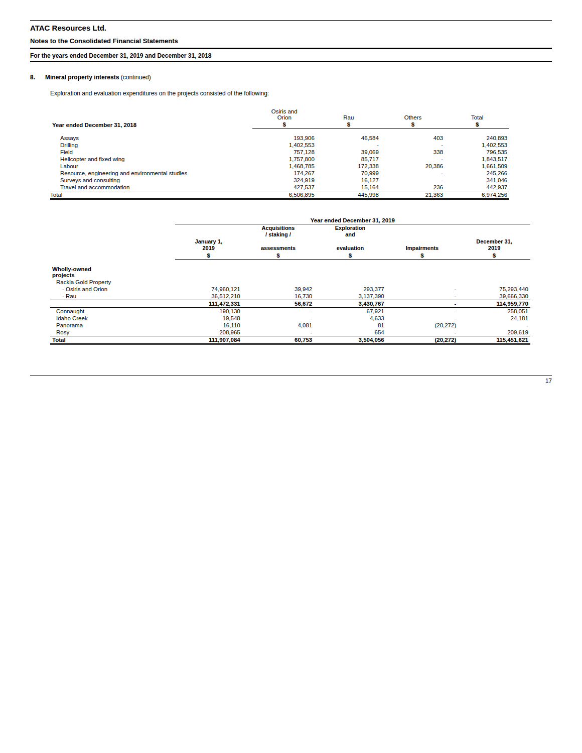ATAC Resources Ltd.
Notes to the Consolidated Financial Statements
For the years ended December 31, 2019 and December 31, 2018
8. Mineral property interests (continued)
Exploration and evaluation expenditures on the projects consisted of the following:
| | Osiris and Orion | Rau | Others | Total |
| Year ended December 31, 2018 | $ | $ | $ | $ |
| Assays | 193,906 | 46,584 | 403 | 240,893 |
| Drilling | 1,402,553 | - | - | 1,402,553 |
| Field | 757,128 | 39,069 | 338 | 796,535 |
| Helicopter and fixed wing | 1,757,800 | 85,717 | - | 1,843,517 |
| Labour | 1,468,785 | 172,338 | 20,386 | 1,661,509 |
| Resource, engineering and environmental studies | 174,267 | 70,999 | - | 245,266 |
| Surveys and consulting | 324,919 | 16,127 | - | 341,046 |
| Travel and accommodation | 427,537 | 15,164 | 236 | 442,937 |
| Total | 6,506,895 | 445,998 | 21,363 | 6,974,256 |
| | Year ended December 31, 2019 |
| | | Acquisitions / staking / | Exploration and | | |
| | January 1, 2019 | assessments | evaluation | Impairments | December 31, 2019 |
| | $ | $ | $ | $ | $ |
| Wholly-owned projects | | | | | |
| Rackla Gold Property | | | | | |
| - Osiris and Orion | 74,960,121 | 39,942 | 293,377 | - | 75,293,440 |
| - Rau | 36,512,210 | 16,730 | 3,137,390 | - | 39,666,330 |
| | 111,472,331 | 56,672 | 3,430,767 | - | 114,959,770 |
| Connaught | 190,130 | - | 67,921 | - | 258,051 |
| Idaho Creek | 19,548 | - | 4,633 | - | 24,181 |
| Panorama | 16,110 | 4,081 | 81 | (20,272) | - |
| Rosy | 208,965 | - | 654 | - | 209,619 |
| Total | 111,907,084 | 60,753 | 3,504,056 | (20,272) | 115,451,621 |
17